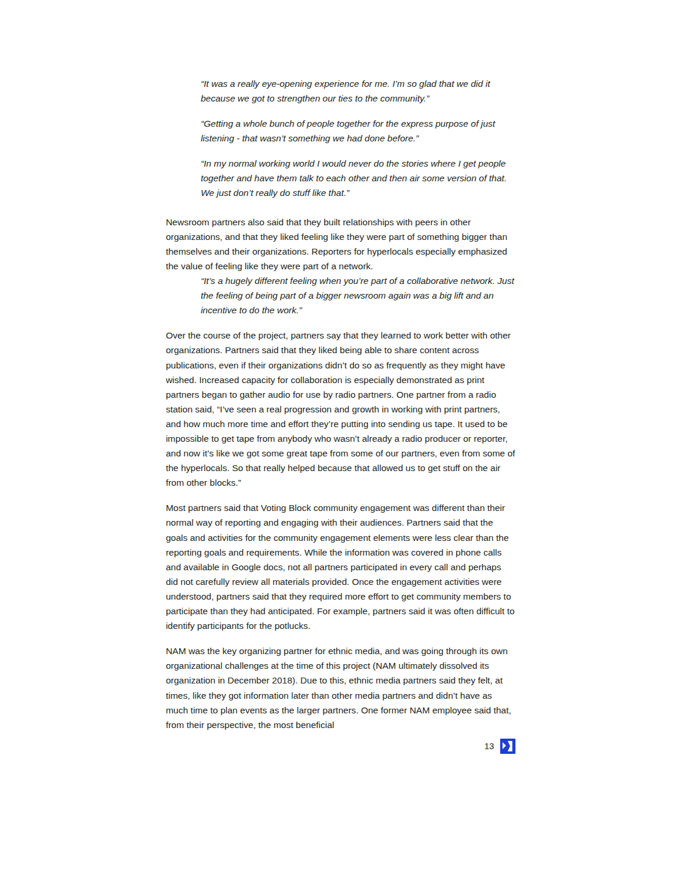“It was a really eye-opening experience for me. I’m so glad that we did it because we got to strengthen our ties to the community.”
“Getting a whole bunch of people together for the express purpose of just listening - that wasn’t something we had done before.”
“In my normal working world I would never do the stories where I get people together and have them talk to each other and then air some version of that. We just don’t really do stuff like that.”
Newsroom partners also said that they built relationships with peers in other organizations, and that they liked feeling like they were part of something bigger than themselves and their organizations. Reporters for hyperlocals especially emphasized the value of feeling like they were part of a network.
“It’s a hugely different feeling when you’re part of a collaborative network. Just the feeling of being part of a bigger newsroom again was a big lift and an incentive to do the work.”
Over the course of the project, partners say that they learned to work better with other organizations. Partners said that they liked being able to share content across publications, even if their organizations didn’t do so as frequently as they might have wished. Increased capacity for collaboration is especially demonstrated as print partners began to gather audio for use by radio partners. One partner from a radio station said, “I’ve seen a real progression and growth in working with print partners, and how much more time and effort they’re putting into sending us tape. It used to be impossible to get tape from anybody who wasn’t already a radio producer or reporter, and now it’s like we got some great tape from some of our partners, even from some of the hyperlocals. So that really helped because that allowed us to get stuff on the air from other blocks.”
Most partners said that Voting Block community engagement was different than their normal way of reporting and engaging with their audiences. Partners said that the goals and activities for the community engagement elements were less clear than the reporting goals and requirements. While the information was covered in phone calls and available in Google docs, not all partners participated in every call and perhaps did not carefully review all materials provided. Once the engagement activities were understood, partners said that they required more effort to get community members to participate than they had anticipated. For example, partners said it was often difficult to identify participants for the potlucks.
NAM was the key organizing partner for ethnic media, and was going through its own organizational challenges at the time of this project (NAM ultimately dissolved its organization in December 2018). Due to this, ethnic media partners said they felt, at times, like they got information later than other media partners and didn’t have as much time to plan events as the larger partners. One former NAM employee said that, from their perspective, the most beneficial
13